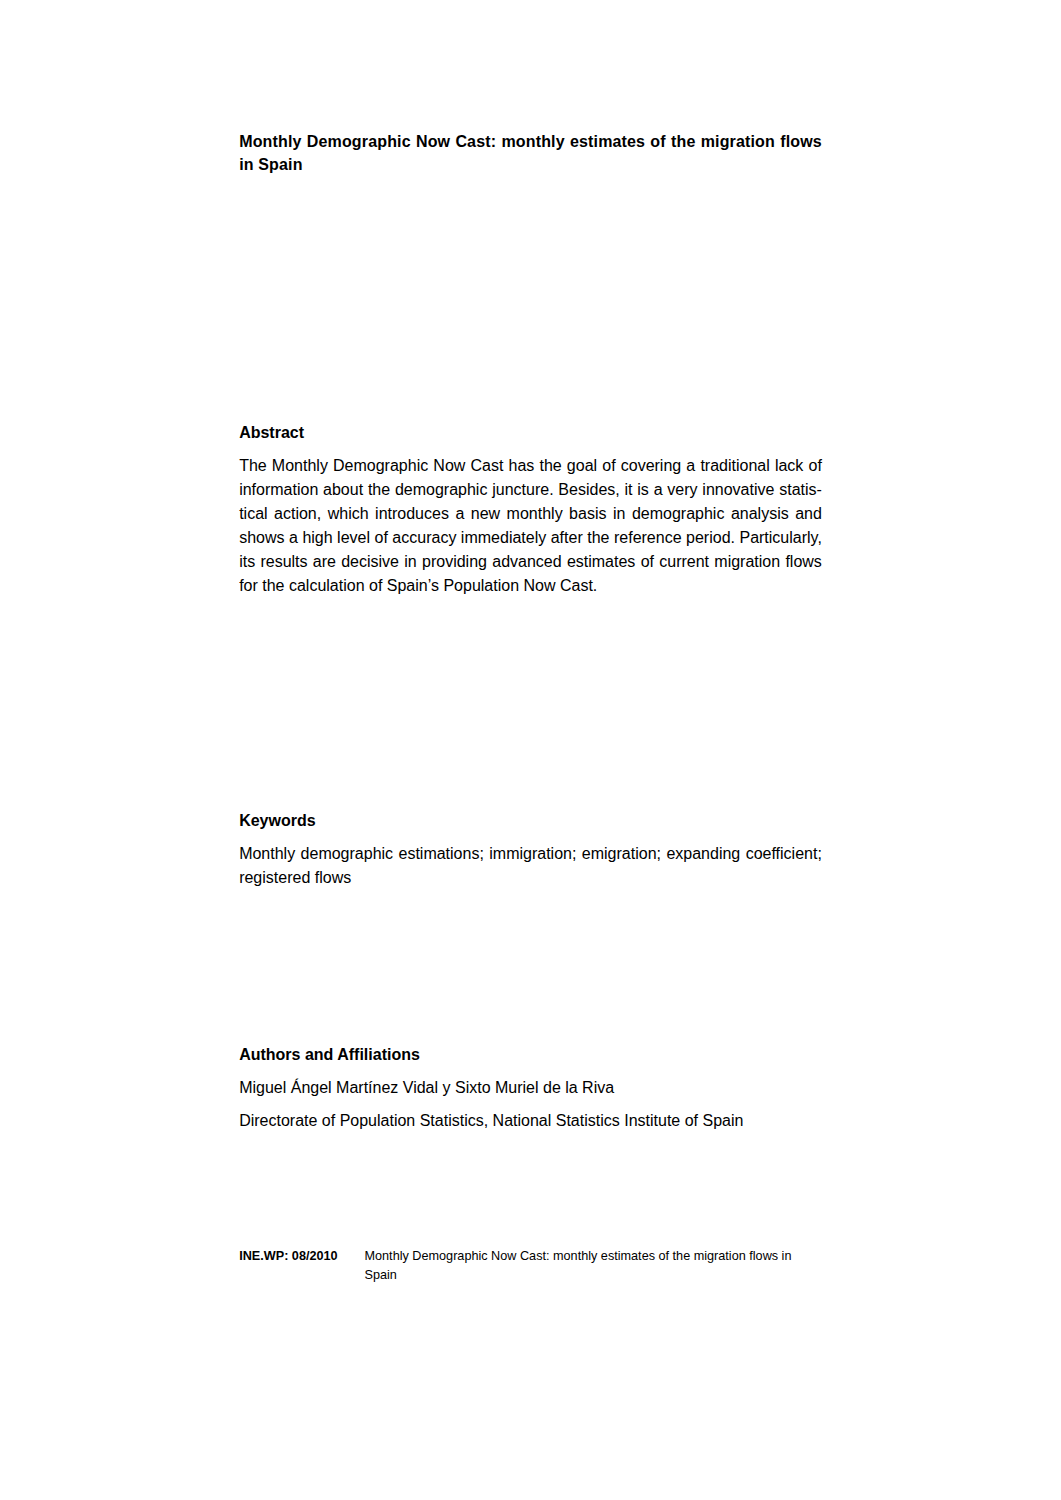Monthly Demographic Now Cast: monthly estimates of the migration flows in Spain
Abstract
The Monthly Demographic Now Cast has the goal of covering a traditional lack of information about the demographic juncture. Besides, it is a very innovative statistical action, which introduces a new monthly basis in demographic analysis and shows a high level of accuracy immediately after the reference period. Particularly, its results are decisive in providing advanced estimates of current migration flows for the calculation of Spain’s Population Now Cast.
Keywords
Monthly demographic estimations; immigration; emigration; expanding coefficient; registered flows
Authors and Affiliations
Miguel Ángel Martínez Vidal y Sixto Muriel de la Riva
Directorate of Population Statistics, National Statistics Institute of Spain
INE.WP: 08/2010 Monthly Demographic Now Cast: monthly estimates of the migration flows in Spain